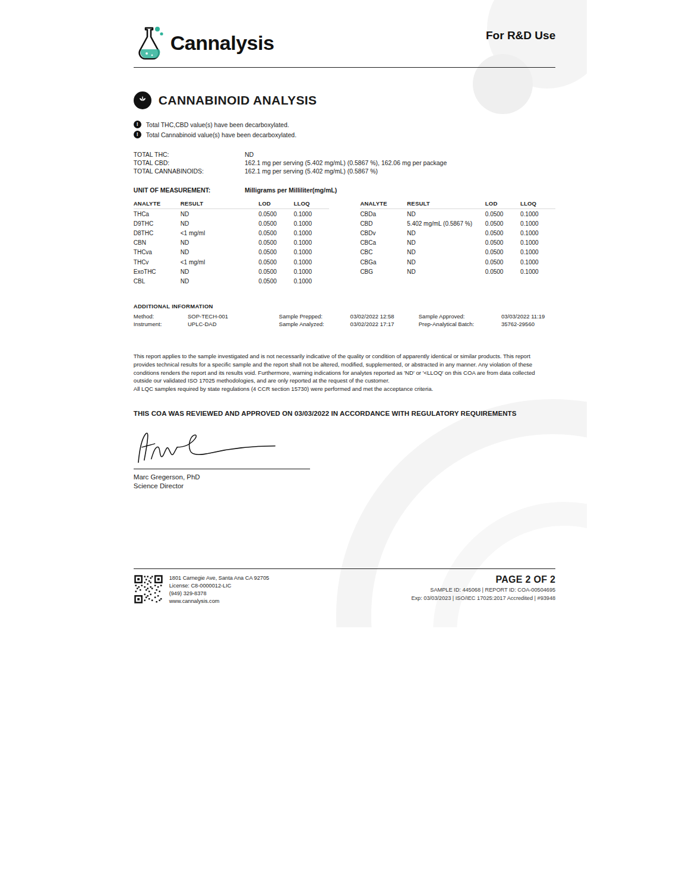Cannalysis
For R&D Use
CANNABINOID ANALYSIS
!Total THC,CBD value(s) have been decarboxylated.
!Total Cannabinoid value(s) have been decarboxylated.
TOTAL THC:
ND
TOTAL CBD:
162.1 mg per serving (5.402 mg/mL) (0.5867 %), 162.06 mg per package
TOTAL CANNABINOIDS:
162.1 mg per serving (5.402 mg/mL) (0.5867 %)
UNIT OF MEASUREMENT:
Milligrams per Milliliter(mg/mL)
| ANALYTE | RESULT | LOD | LLOQ |
| --- | --- | --- | --- |
| THCa | ND | 0.0500 | 0.1000 |
| D9THC | ND | 0.0500 | 0.1000 |
| D8THC | <1 mg/ml | 0.0500 | 0.1000 |
| CBN | ND | 0.0500 | 0.1000 |
| THCva | ND | 0.0500 | 0.1000 |
| THCv | <1 mg/ml | 0.0500 | 0.1000 |
| ExoTHC | ND | 0.0500 | 0.1000 |
| CBL | ND | 0.0500 | 0.1000 |
| ANALYTE | RESULT | LOD | LLOQ |
| --- | --- | --- | --- |
| CBDa | ND | 0.0500 | 0.1000 |
| CBD | 5.402 mg/mL (0.5867 %) | 0.0500 | 0.1000 |
| CBDv | ND | 0.0500 | 0.1000 |
| CBCa | ND | 0.0500 | 0.1000 |
| CBC | ND | 0.0500 | 0.1000 |
| CBGa | ND | 0.0500 | 0.1000 |
| CBG | ND | 0.0500 | 0.1000 |
ADDITIONAL INFORMATION
Method:
SOP-TECH-001
Instrument:
UPLC-DAD
Sample Prepped:
03/02/2022 12:58
Sample Analyzed:
03/02/2022 17:17
Sample Approved:
03/03/2022 11:19
Prep-Analytical Batch:
35762-29560
This report applies to the sample investigated and is not necessarily indicative of the quality or condition of apparently identical or similar products. This report provides technical results for a specific sample and the report shall not be altered, modified, supplemented, or abstracted in any manner. Any violation of these conditions renders the report and its results void. Furthermore, warning indications for analytes reported as 'ND' or '<LLOQ' on this COA are from data collected outside our validated ISO 17025 methodologies, and are only reported at the request of the customer.
All LQC samples required by state regulations (4 CCR section 15730) were performed and met the acceptance criteria.
THIS COA WAS REVIEWED AND APPROVED ON 03/03/2022 IN ACCORDANCE WITH REGULATORY REQUIREMENTS
Marc Gregerson, PhD
Science Director
1801 Carnegie Ave, Santa Ana CA 92705
License: C8-0000012-LIC
(949) 329-8378
www.cannalysis.com
PAGE 2 OF 2
SAMPLE ID: 445068 | REPORT ID: COA-00504695
Exp: 03/03/2023 | ISO/IEC 17025:2017 Accredited | #93948